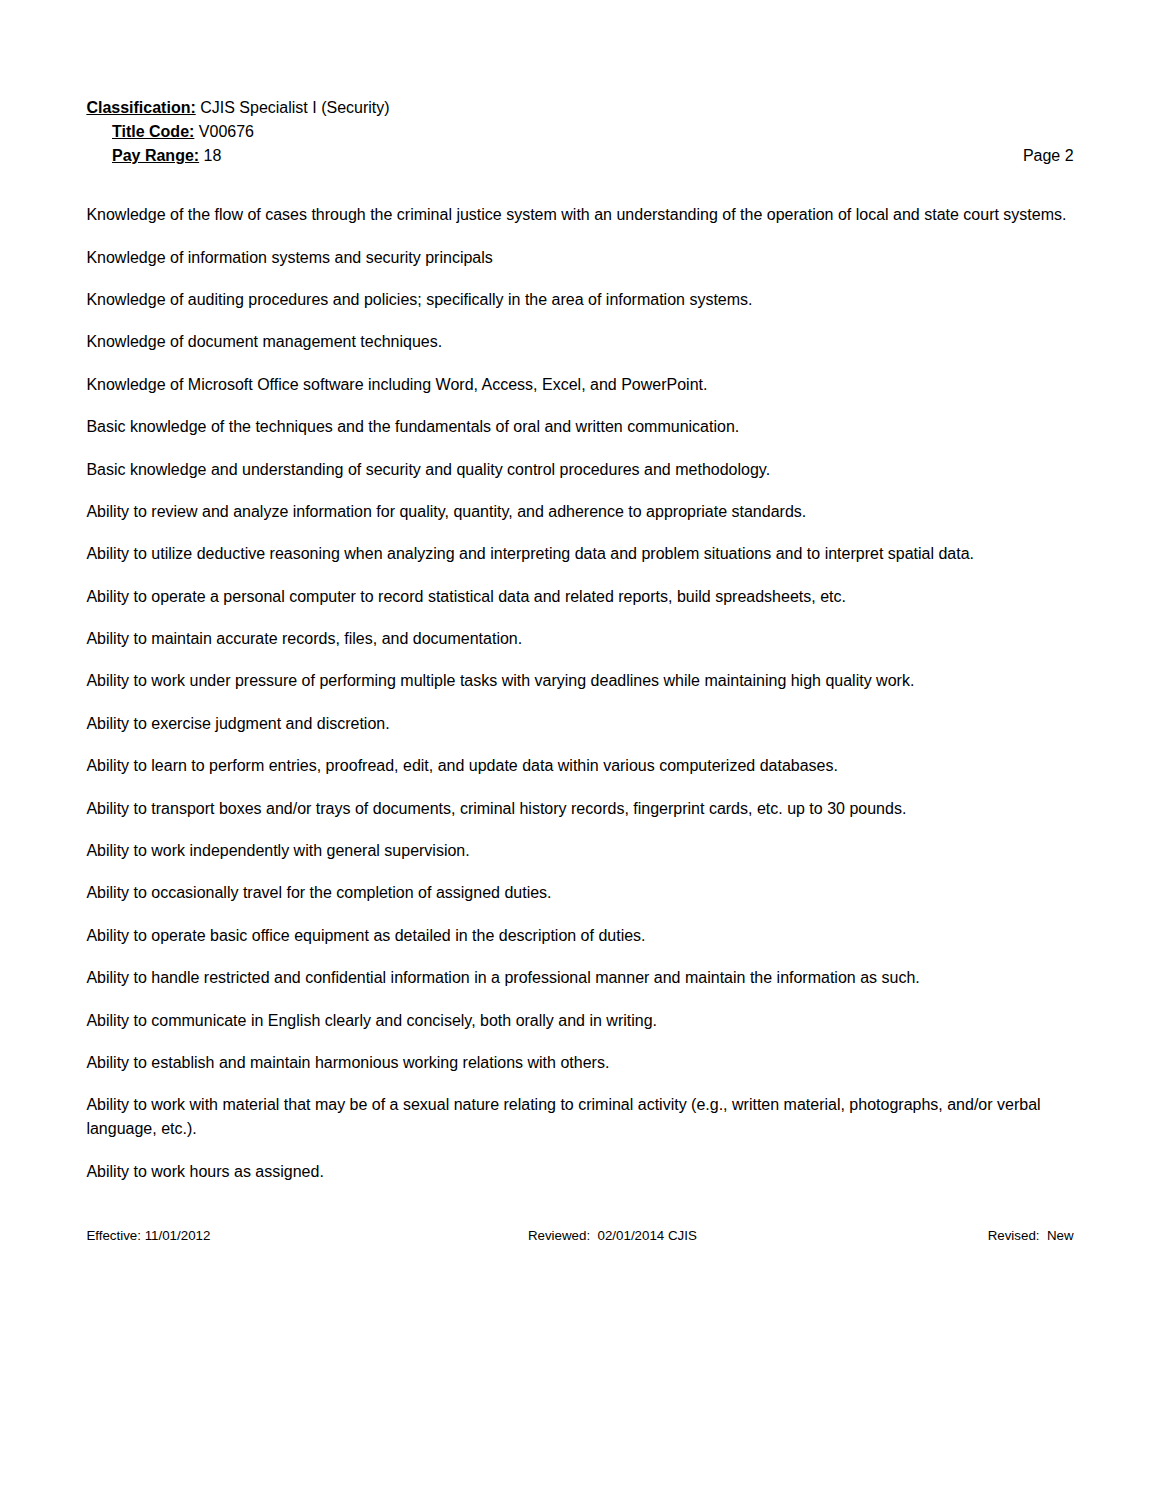Classification: CJIS Specialist I (Security)
Title Code: V00676
Pay Range: 18
Page 2
Knowledge of the flow of cases through the criminal justice system with an understanding of the operation of local and state court systems.
Knowledge of information systems and security principals
Knowledge of auditing procedures and policies; specifically in the area of information systems.
Knowledge of document management techniques.
Knowledge of Microsoft Office software including Word, Access, Excel, and PowerPoint.
Basic knowledge of the techniques and the fundamentals of oral and written communication.
Basic knowledge and understanding of security and quality control procedures and methodology.
Ability to review and analyze information for quality, quantity, and adherence to appropriate standards.
Ability to utilize deductive reasoning when analyzing and interpreting data and problem situations and to interpret spatial data.
Ability to operate a personal computer to record statistical data and related reports, build spreadsheets, etc.
Ability to maintain accurate records, files, and documentation.
Ability to work under pressure of performing multiple tasks with varying deadlines while maintaining high quality work.
Ability to exercise judgment and discretion.
Ability to learn to perform entries, proofread, edit, and update data within various computerized databases.
Ability to transport boxes and/or trays of documents, criminal history records, fingerprint cards, etc. up to 30 pounds.
Ability to work independently with general supervision.
Ability to occasionally travel for the completion of assigned duties.
Ability to operate basic office equipment as detailed in the description of duties.
Ability to handle restricted and confidential information in a professional manner and maintain the information as such.
Ability to communicate in English clearly and concisely, both orally and in writing.
Ability to establish and maintain harmonious working relations with others.
Ability to work with material that may be of a sexual nature relating to criminal activity (e.g., written material, photographs, and/or verbal language, etc.).
Ability to work hours as assigned.
Effective: 11/01/2012 Reviewed: 02/01/2014 CJIS Revised: New